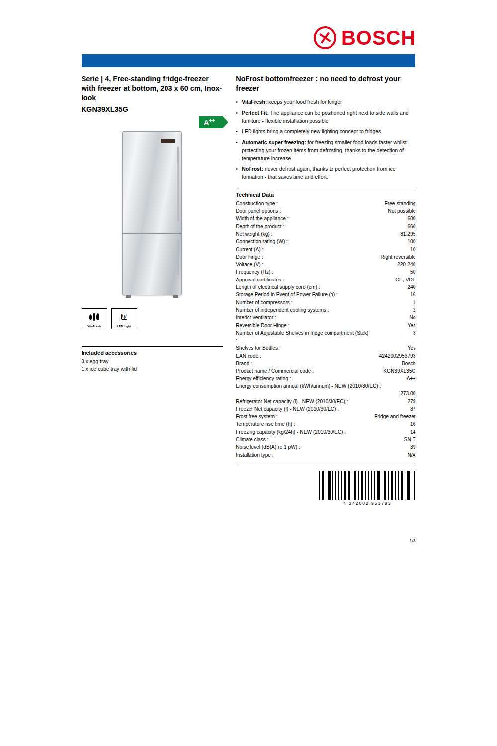BOSCH
Serie | 4, Free-standing fridge-freezer with freezer at bottom, 203 x 60 cm, Inox-look
KGN39XL35G
A++
VitaFresh
\ | /
LED Light
Included accessories
3 x egg tray
1 x ice cube tray with lid
NoFrost bottomfreezer : no need to defrost your freezer
VitaFresh: keeps your food fresh for longer
Perfect Fit: The appliance can be positioned right next to side walls and furniture - flexible installation possible
LED lights bring a completely new lighting concept to fridges
Automatic super freezing: for freezing smaller food loads faster whilst protecting your frozen items from defrosting, thanks to the detection of temperature increase
NoFrost: never defrost again, thanks to perfect protection from ice formation - that saves time and effort.
Technical Data
| Construction type : | Free-standing |
| Door panel options : | Not possible |
| Width of the appliance : | 600 |
| Depth of the product : | 660 |
| Net weight (kg) : | 81.295 |
| Connection rating (W) : | 100 |
| Current (A) : | 10 |
| Door hinge : | Right reversible |
| Voltage (V) : | 220-240 |
| Frequency (Hz) : | 50 |
| Approval certificates : | CE, VDE |
| Length of electrical supply cord (cm) : | 240 |
| Storage Period in Event of Power Failure (h) : | 16 |
| Number of compressors : | 1 |
| Number of independent cooling systems : | 2 |
| Interior ventilator : | No |
| Reversible Door Hinge : | Yes |
| Number of Adjustable Shelves in fridge compartment (Stck) : | 3 |
| Shelves for Bottles : | Yes |
| EAN code : | 4242002953793 |
| Brand : | Bosch |
| Product name / Commercial code : | KGN39XL35G |
| Energy efficiency rating : | A++ |
| Energy consumption annual (kWh/annum) - NEW (2010/30/EC) : |
| | 273.00 |
| Refrigerator Net capacity (l) - NEW (2010/30/EC) : | 279 |
| Freezer Net capacity (l) - NEW (2010/30/EC) : | 87 |
| Frost free system : | Fridge and freezer |
| Temperature rise time (h) : | 16 |
| Freezing capacity (kg/24h) - NEW (2010/30/EC) : | 14 |
| Climate class : | SN-T |
| Noise level (dB(A) re 1 pW) : | 39 |
| Installation type : | N/A |
4 242002 953793
1/3